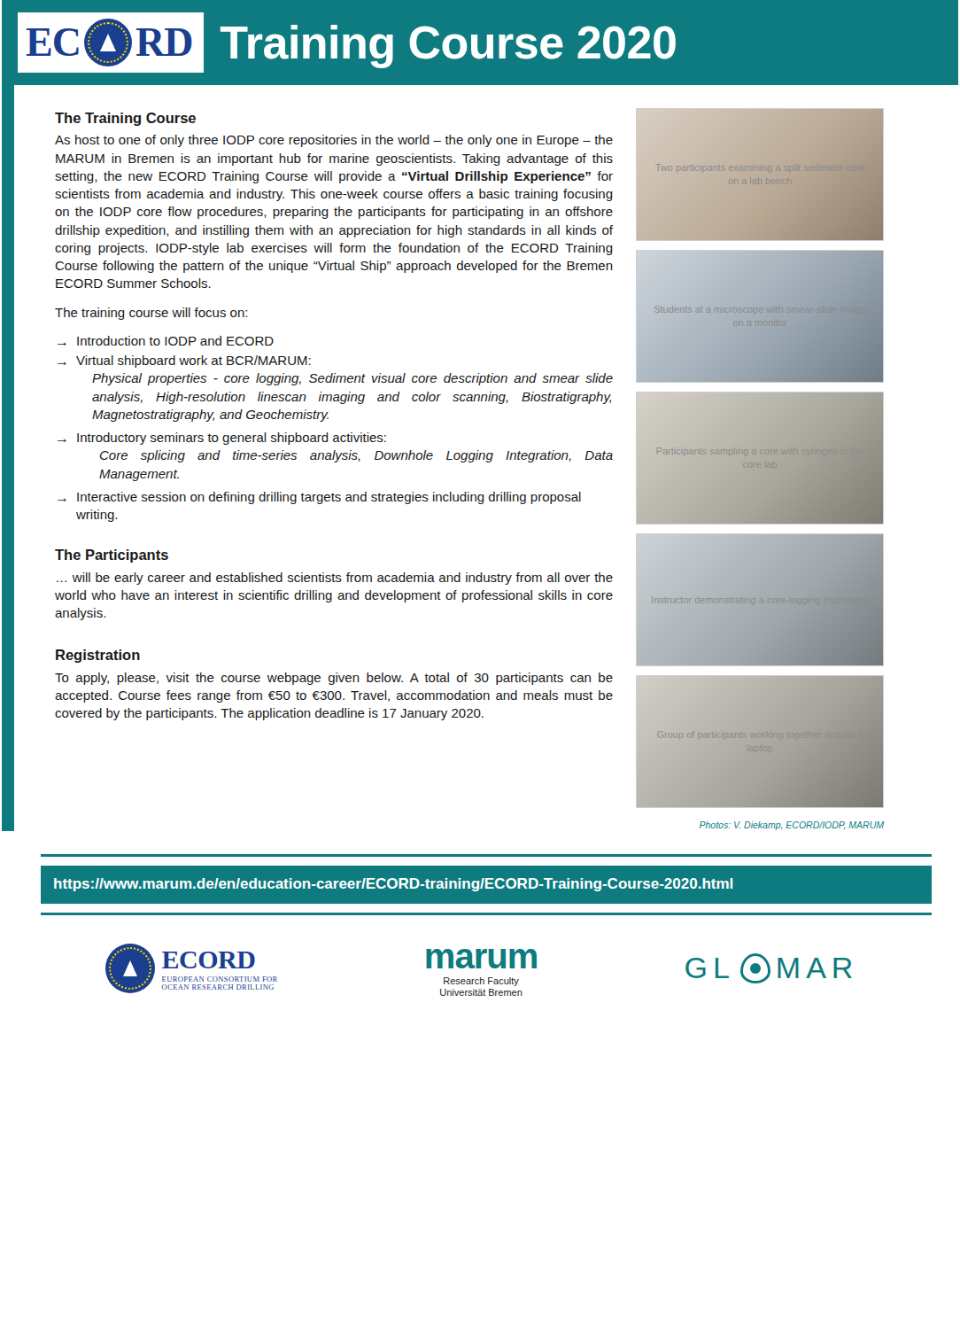EC RD
Training Course 2020
The Training Course
As host to one of only three IODP core repositories in the world – the only one in Europe – the MARUM in Bremen is an important hub for marine geoscientists. Taking advantage of this setting, the new ECORD Training Course will provide a “Virtual Drillship Experience” for scientists from academia and industry. This one-week course offers a basic training focusing on the IODP core flow procedures, preparing the participants for participating in an offshore drillship expedition, and instilling them with an appreciation for high standards in all kinds of coring projects. IODP-style lab exercises will form the foundation of the ECORD Training Course following the pattern of the unique “Virtual Ship” approach developed for the Bremen ECORD Summer Schools.
The training course will focus on:
Introduction to IODP and ECORD
Virtual shipboard work at BCR/MARUM:
Physical properties - core logging, Sediment visual core description and smear slide analysis, High-resolution linescan imaging and color scanning, Biostratigraphy, Magnetostratigraphy, and Geochemistry.
Introductory seminars to general shipboard activities:
Core splicing and time-series analysis, Downhole Logging Integration, Data Management.
Interactive session on defining drilling targets and strategies including drilling proposal writing.
The Participants
… will be early career and established scientists from academia and industry from all over the world who have an interest in scientific drilling and development of professional skills in core analysis.
Registration
To apply, please, visit the course webpage given below. A total of 30 participants can be accepted. Course fees range from €50 to €300. Travel, accommodation and meals must be covered by the participants. The application deadline is 17 January 2020.
Two participants examining a split sediment core on a lab bench
Students at a microscope with smear-slide image on a monitor
Participants sampling a core with syringes in the core lab
Instructor demonstrating a core-logging instrument
Group of participants working together around a laptop
Photos: V. Diekamp, ECORD/IODP, MARUM
https://www.marum.de/en/education-career/ECORD-training/ECORD-Training-Course-2020.html
ECORD EUROPEAN CONSORTIUM FOR
OCEAN RESEARCH DRILLING
marum
Research Faculty
Universität Bremen
GL MAR